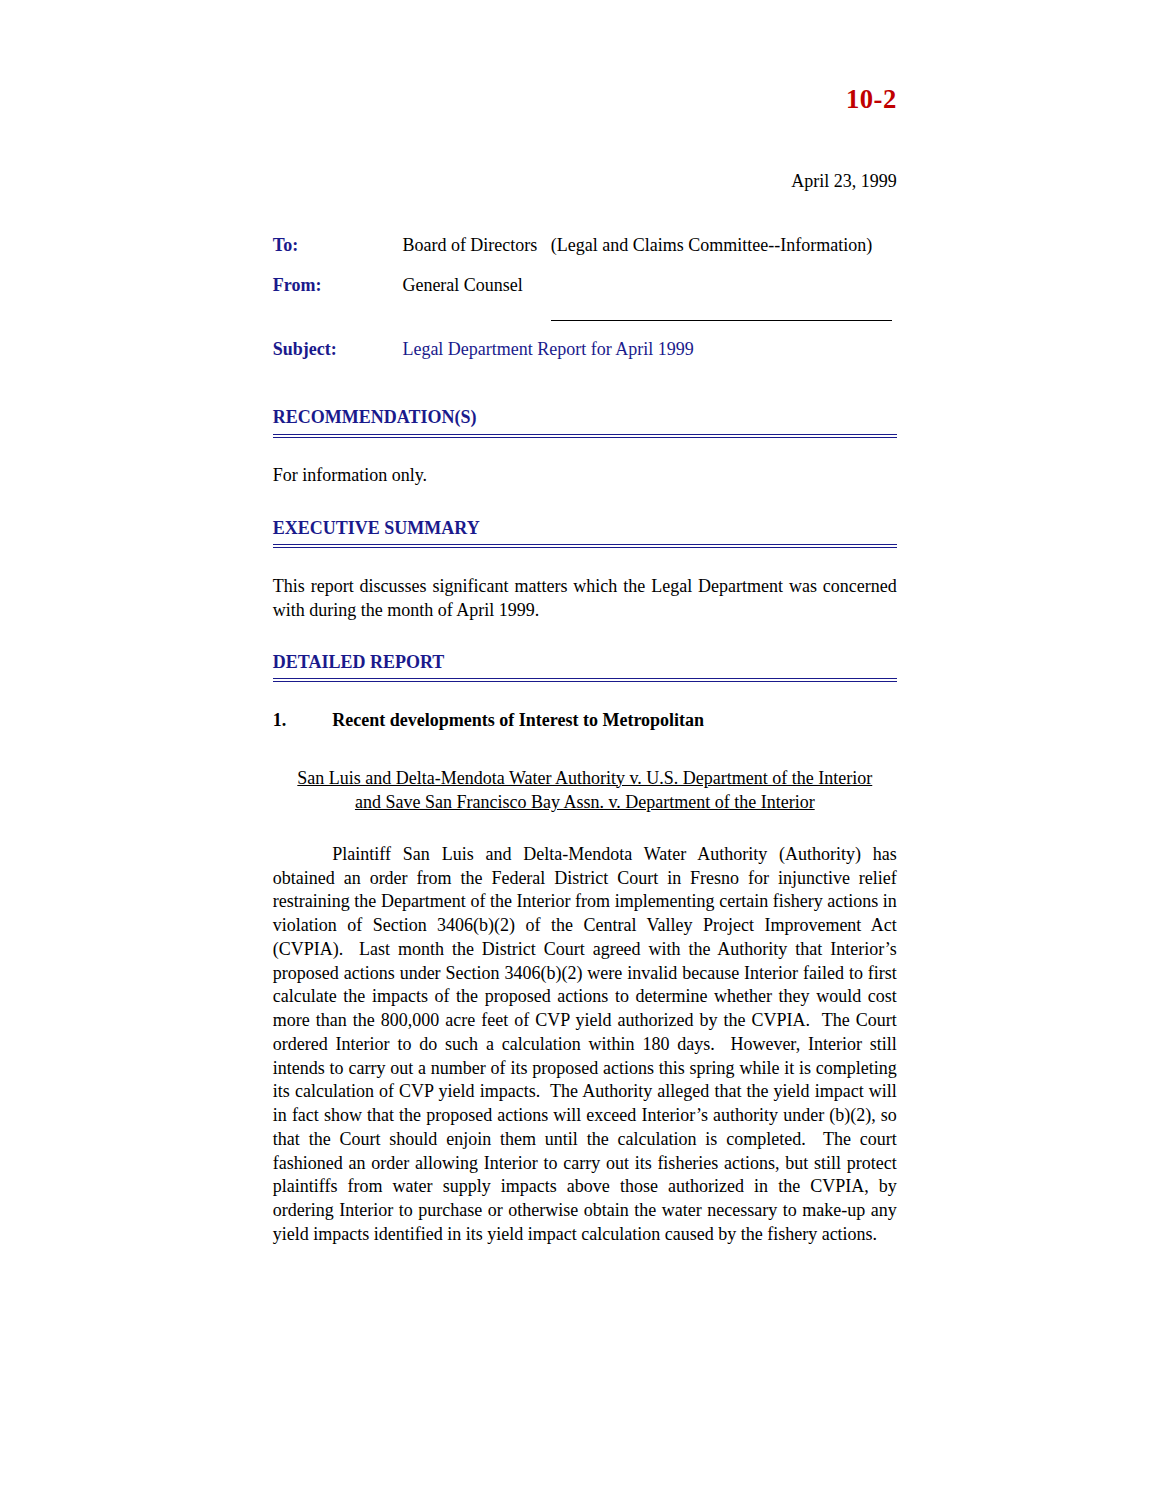10-2
April 23, 1999
| To: | Board of Directors (Legal and Claims Committee--Information) |
| From: | General Counsel |
| Subject: | Legal Department Report for April 1999 |
RECOMMENDATION(S)
For information only.
EXECUTIVE SUMMARY
This report discusses significant matters which the Legal Department was concerned with during the month of April 1999.
DETAILED REPORT
1. Recent developments of Interest to Metropolitan
San Luis and Delta-Mendota Water Authority v. U.S. Department of the Interior
and Save San Francisco Bay Assn. v. Department of the Interior
Plaintiff San Luis and Delta-Mendota Water Authority (Authority) has obtained an order from the Federal District Court in Fresno for injunctive relief restraining the Department of the Interior from implementing certain fishery actions in violation of Section 3406(b)(2) of the Central Valley Project Improvement Act (CVPIA). Last month the District Court agreed with the Authority that Interior’s proposed actions under Section 3406(b)(2) were invalid because Interior failed to first calculate the impacts of the proposed actions to determine whether they would cost more than the 800,000 acre feet of CVP yield authorized by the CVPIA. The Court ordered Interior to do such a calculation within 180 days. However, Interior still intends to carry out a number of its proposed actions this spring while it is completing its calculation of CVP yield impacts. The Authority alleged that the yield impact will in fact show that the proposed actions will exceed Interior’s authority under (b)(2), so that the Court should enjoin them until the calculation is completed. The court fashioned an order allowing Interior to carry out its fisheries actions, but still protect plaintiffs from water supply impacts above those authorized in the CVPIA, by ordering Interior to purchase or otherwise obtain the water necessary to make-up any yield impacts identified in its yield impact calculation caused by the fishery actions.